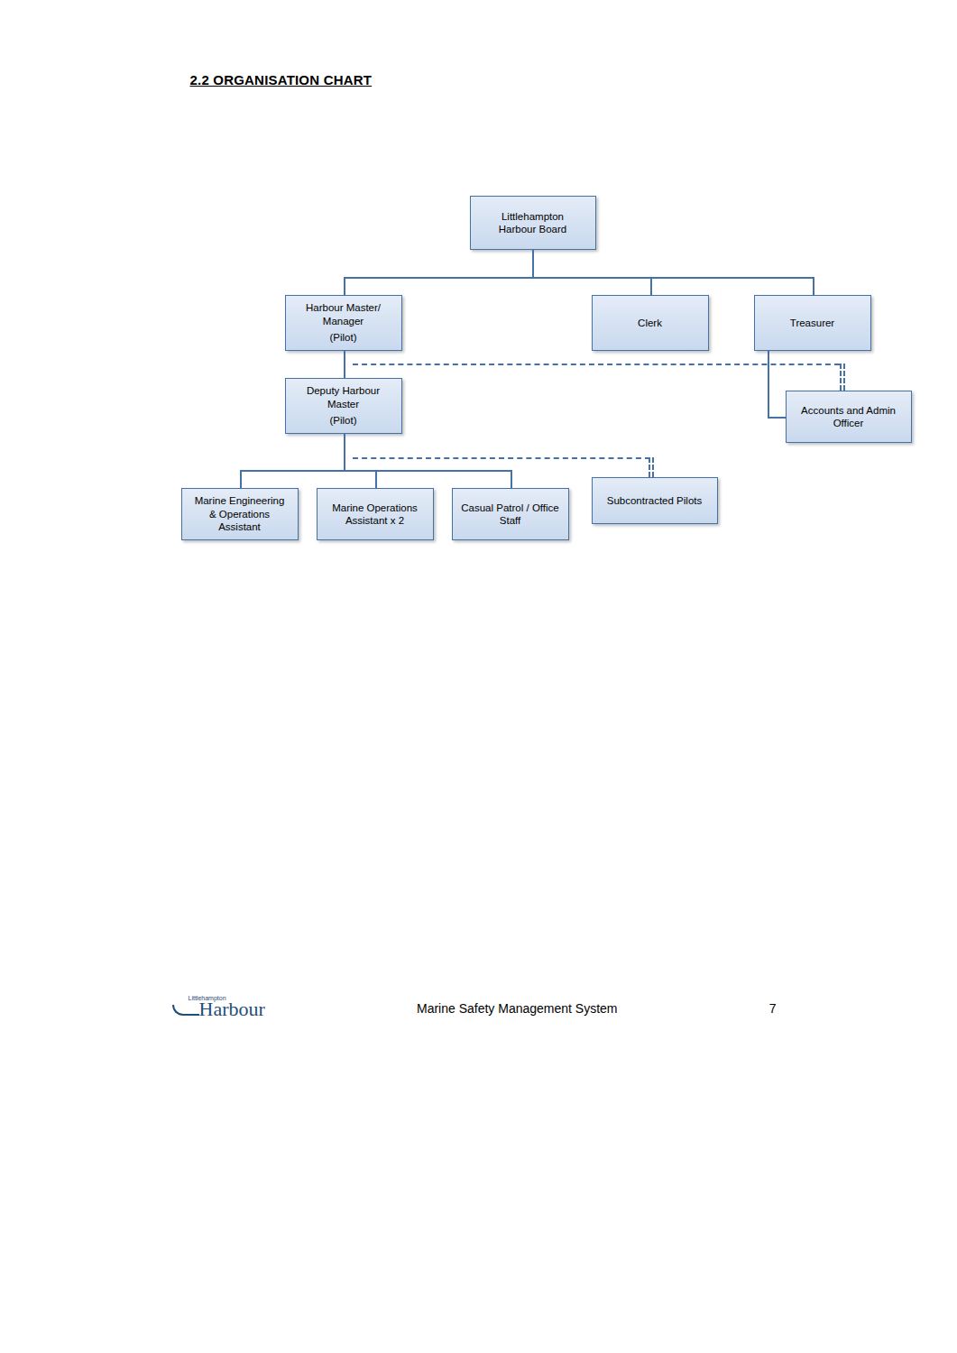2.2 ORGANISATION CHART
Littlehampton
Harbour Board
Harbour Master/
Manager
(Pilot)
Clerk
Treasurer
Deputy Harbour
Master
(Pilot)
Accounts and Admin
Officer
Subcontracted Pilots
Marine Engineering
& Operations
Assistant
Marine Operations
Assistant x 2
Casual Patrol / Office
Staff
Littlehampton Harbour
Marine Safety Management System
7